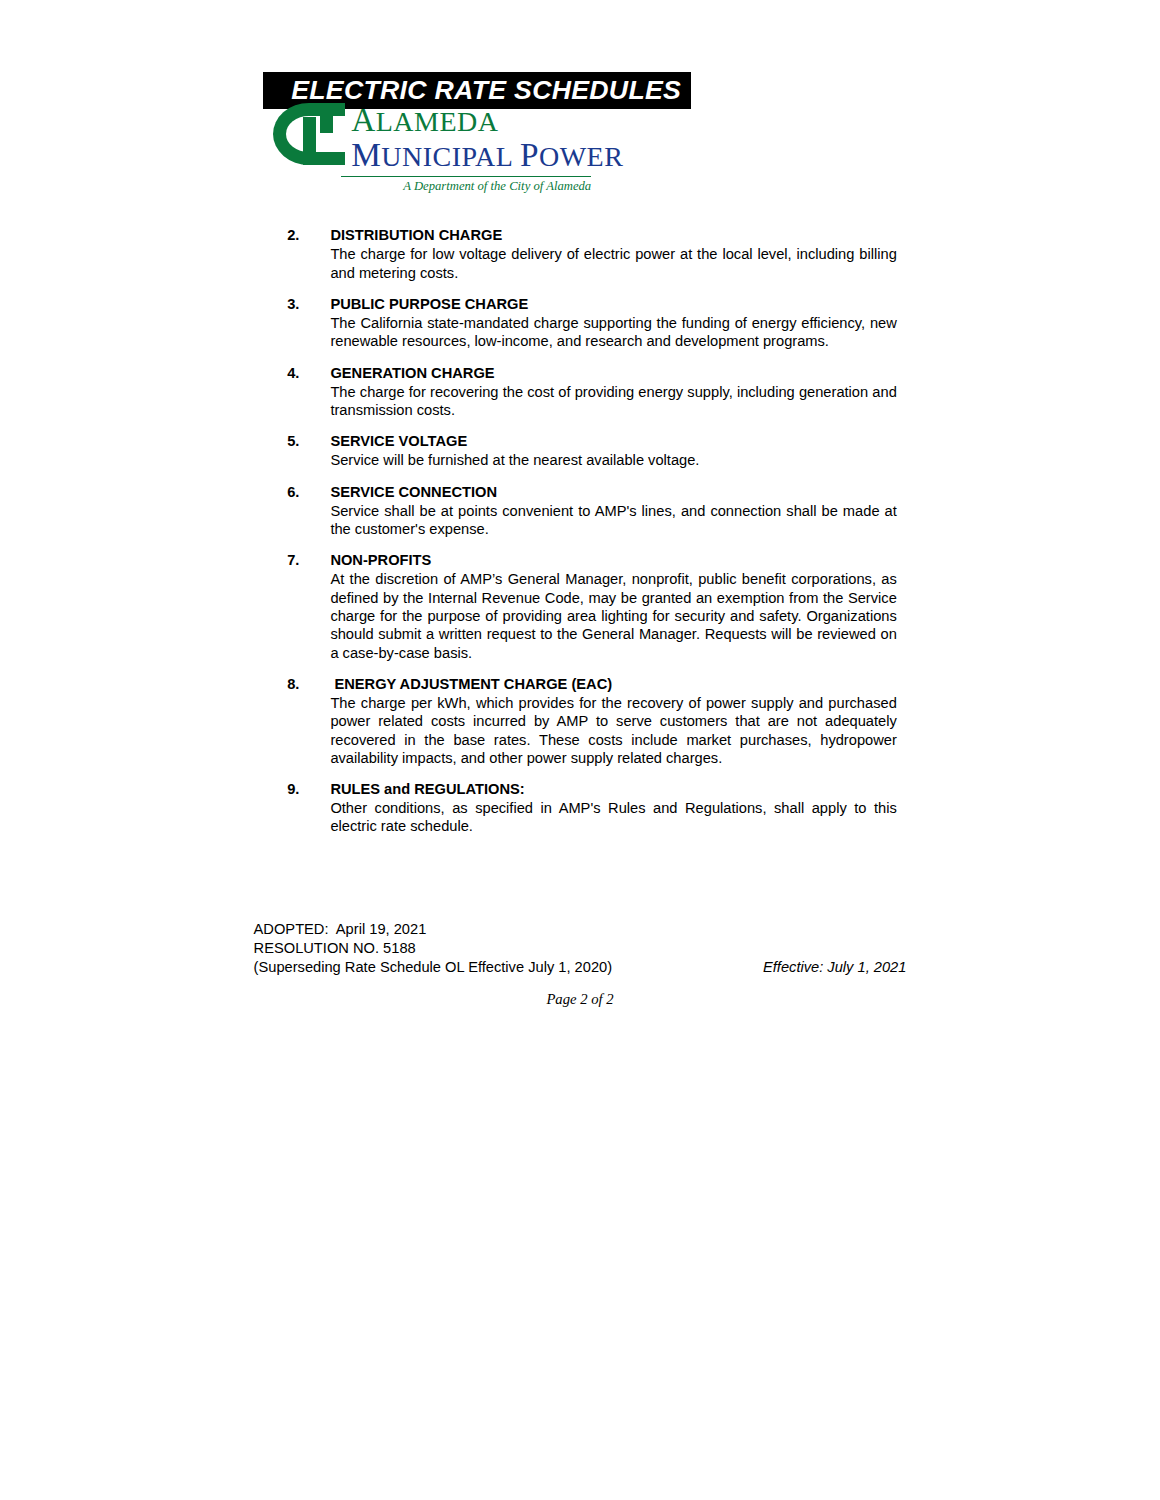ELECTRIC RATE SCHEDULES
ALAMEDA
MUNICIPAL POWER
A Department of the City of Alameda
2.
DISTRIBUTION CHARGE
The charge for low voltage delivery of electric power at the local level, including billing and metering costs.
3.
PUBLIC PURPOSE CHARGE
The California state-mandated charge supporting the funding of energy efficiency, new renewable resources, low-income, and research and development programs.
4.
GENERATION CHARGE
The charge for recovering the cost of providing energy supply, including generation and transmission costs.
5.
SERVICE VOLTAGE
Service will be furnished at the nearest available voltage.
6.
SERVICE CONNECTION
Service shall be at points convenient to AMP's lines, and connection shall be made at the customer's expense.
7.
NON-PROFITS
At the discretion of AMP’s General Manager, nonprofit, public benefit corporations, as defined by the Internal Revenue Code, may be granted an exemption from the Service charge for the purpose of providing area lighting for security and safety. Organizations should submit a written request to the General Manager. Requests will be reviewed on a case-by-case basis.
8.
ENERGY ADJUSTMENT CHARGE (EAC)
The charge per kWh, which provides for the recovery of power supply and purchased power related costs incurred by AMP to serve customers that are not adequately recovered in the base rates. These costs include market purchases, hydropower availability impacts, and other power supply related charges.
9.
RULES and REGULATIONS:
Other conditions, as specified in AMP's Rules and Regulations, shall apply to this electric rate schedule.
ADOPTED: April 19, 2021
RESOLUTION NO. 5188
(Superseding Rate Schedule OL Effective July 1, 2020) Effective: July 1, 2021
Page 2 of 2